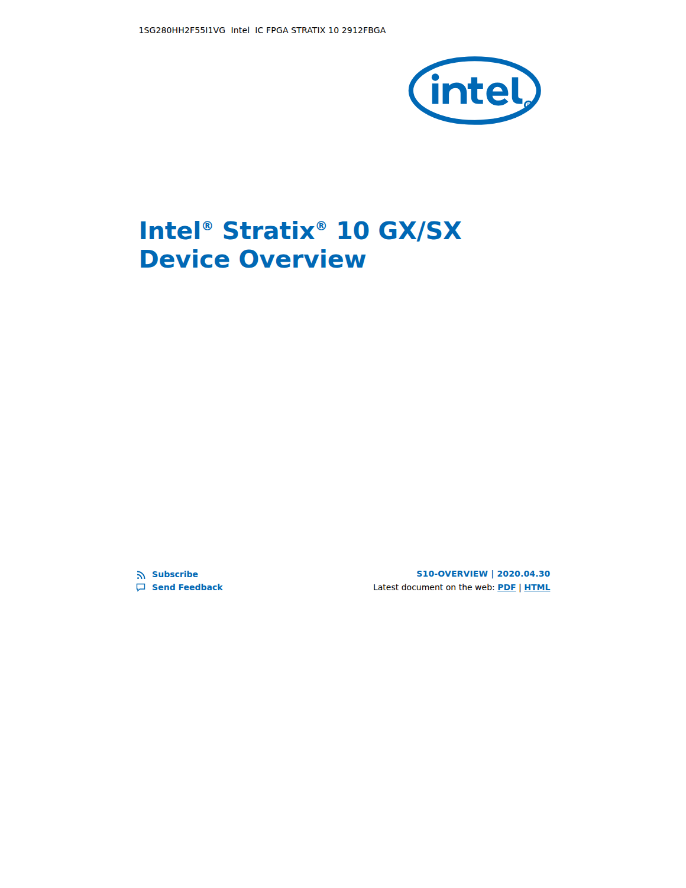1SG280HH2F55I1VG Intel IC FPGA STRATIX 10 2912FBGA
R
Intel® Stratix® 10 GX/SX Device Overview
Subscribe
Send Feedback
S10-OVERVIEW | 2020.04.30
Latest document on the web: PDF | HTML